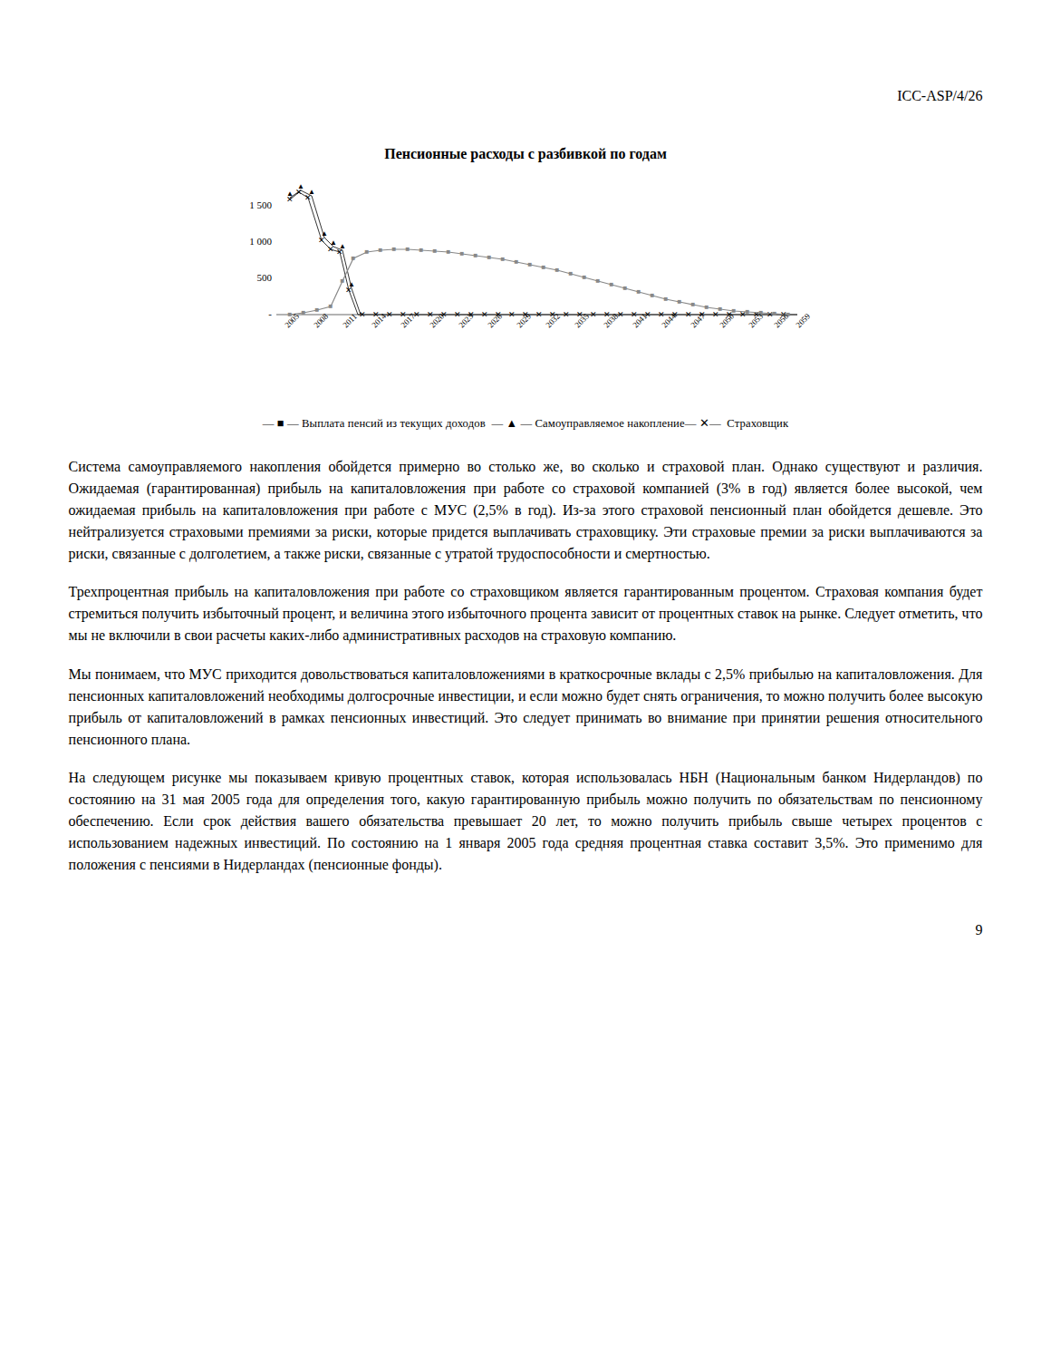ICC-ASP/4/26
Пенсионные расходы с разбивкой по годам
1 500 1 000 500 - ✕✕✕ ✕✕✕ ✕ ✕✕✕ ✕✕✕ ✕✕✕ ✕✕✕ ✕✕✕ ✕✕✕ ✕✕✕ ✕✕✕ ✕✕✕ ✕✕✕ ✕✕ ▲▲▲ ▲▲▲ ▲ ■■■ ■■■ ■■■ ■■■ ■■■ ■■■ ■■■ ■■■ ■■■ ■■■ ■■■ ■■■ ■■ 2005 2008 2011 2014 2017 2020 2023 2026 2029 2032 2035 2038 2041 2044 2047 2050 2053 2056 2059
— ■ — Выплата пенсий из текущих доходов — ▲ — Самоуправляемое накопление— ✕— Страховщик
Система самоуправляемого накопления обойдется примерно во столько же, во сколько и страховой план. Однако существуют и различия. Ожидаемая (гарантированная) прибыль на капиталовложения при работе со страховой компанией (3% в год) является более высокой, чем ожидаемая прибыль на капиталовложения при работе с МУС (2,5% в год). Из-за этого страховой пенсионный план обойдется дешевле. Это нейтрализуется страховыми премиями за риски, которые придется выплачивать страховщику. Эти страховые премии за риски выплачиваются за риски, связанные с долголетием, а также риски, связанные с утратой трудоспособности и смертностью.
Трехпроцентная прибыль на капиталовложения при работе со страховщиком является гарантированным процентом. Страховая компания будет стремиться получить избыточный процент, и величина этого избыточного процента зависит от процентных ставок на рынке. Следует отметить, что мы не включили в свои расчеты каких-либо административных расходов на страховую компанию.
Мы понимаем, что МУС приходится довольствоваться капиталовложениями в краткосрочные вклады с 2,5% прибылью на капиталовложения. Для пенсионных капиталовложений необходимы долгосрочные инвестиции, и если можно будет снять ограничения, то можно получить более высокую прибыль от капиталовложений в рамках пенсионных инвестиций. Это следует принимать во внимание при принятии решения относительного пенсионного плана.
На следующем рисунке мы показываем кривую процентных ставок, которая использовалась НБН (Национальным банком Нидерландов) по состоянию на 31 мая 2005 года для определения того, какую гарантированную прибыль можно получить по обязательствам по пенсионному обеспечению. Если срок действия вашего обязательства превышает 20 лет, то можно получить прибыль свыше четырех процентов с использованием надежных инвестиций. По состоянию на 1 января 2005 года средняя процентная ставка составит 3,5%. Это применимо для положения с пенсиями в Нидерландах (пенсионные фонды).
9